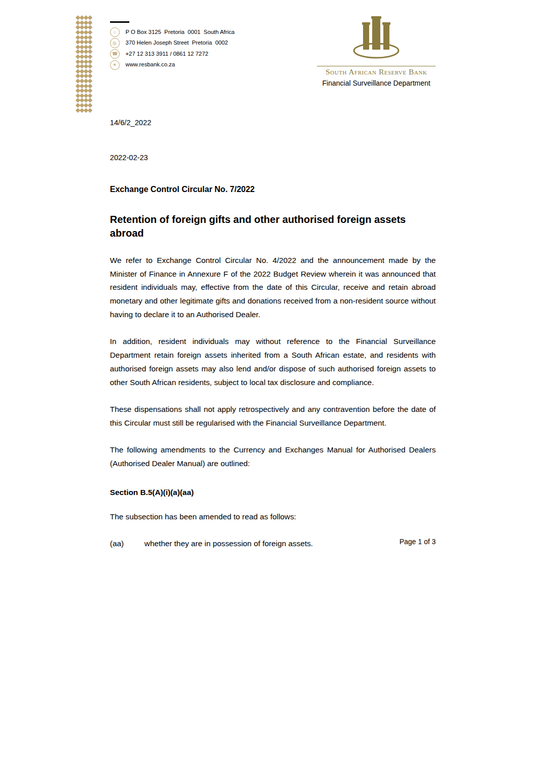◆◆◆◆ ◆◆◆◆ ◆◆◆◆ ◆◆◆◆ ◆◆◆◆ ◆◆◆◆ ◆◆◆◆ ◆◆◆◆ ◆◆◆◆ ◆◆◆◆ ◆◆◆◆ ◆◆◆◆ ◆◆◆◆ ◆◆◆◆ ◆◆◆◆ ◆◆◆◆ ◆◆◆◆ ◆◆◆◆ ◆◆◆◆ ◆◆◆◆
⌂P O Box 3125 Pretoria 0001 South Africa
◎370 Helen Joseph Street Pretoria 0002
☎+27 12 313 3911 / 0861 12 7272
☀www.resbank.co.za
South African Reserve Bank
Financial Surveillance Department
14/6/2_2022
2022-02-23
Exchange Control Circular No. 7/2022
Retention of foreign gifts and other authorised foreign assets abroad
We refer to Exchange Control Circular No. 4/2022 and the announcement made by the Minister of Finance in Annexure F of the 2022 Budget Review wherein it was announced that resident individuals may, effective from the date of this Circular, receive and retain abroad monetary and other legitimate gifts and donations received from a non-resident source without having to declare it to an Authorised Dealer.
In addition, resident individuals may without reference to the Financial Surveillance Department retain foreign assets inherited from a South African estate, and residents with authorised foreign assets may also lend and/or dispose of such authorised foreign assets to other South African residents, subject to local tax disclosure and compliance.
These dispensations shall not apply retrospectively and any contravention before the date of this Circular must still be regularised with the Financial Surveillance Department.
The following amendments to the Currency and Exchanges Manual for Authorised Dealers (Authorised Dealer Manual) are outlined:
Section B.5(A)(i)(a)(aa)
The subsection has been amended to read as follows:
(aa) whether they are in possession of foreign assets.
Page 1 of 3